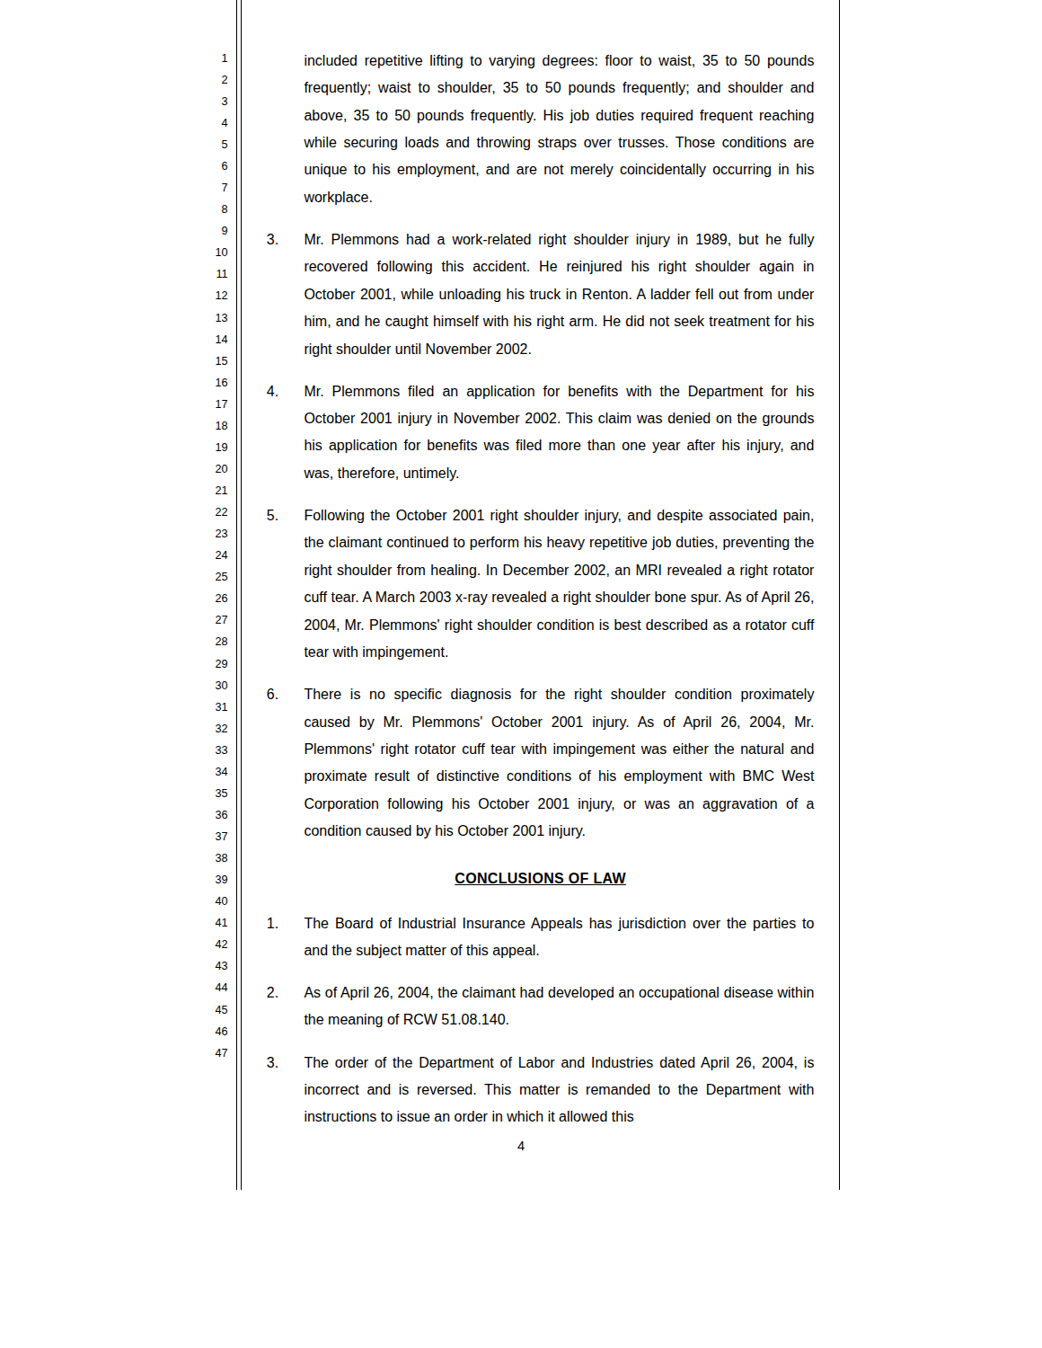1
2
3
4
5
6
7
8
9
10
11
12
13
14
15
16
17
18
19
20
21
22
23
24
25
26
27
28
29
30
31
32
33
34
35
36
37
38
39
40
41
42
43
44
45
46
47
included repetitive lifting to varying degrees: floor to waist, 35 to 50 pounds frequently; waist to shoulder, 35 to 50 pounds frequently; and shoulder and above, 35 to 50 pounds frequently. His job duties required frequent reaching while securing loads and throwing straps over trusses. Those conditions are unique to his employment, and are not merely coincidentally occurring in his workplace.
3. Mr. Plemmons had a work-related right shoulder injury in 1989, but he fully recovered following this accident. He reinjured his right shoulder again in October 2001, while unloading his truck in Renton. A ladder fell out from under him, and he caught himself with his right arm. He did not seek treatment for his right shoulder until November 2002.
4. Mr. Plemmons filed an application for benefits with the Department for his October 2001 injury in November 2002. This claim was denied on the grounds his application for benefits was filed more than one year after his injury, and was, therefore, untimely.
5. Following the October 2001 right shoulder injury, and despite associated pain, the claimant continued to perform his heavy repetitive job duties, preventing the right shoulder from healing. In December 2002, an MRI revealed a right rotator cuff tear. A March 2003 x-ray revealed a right shoulder bone spur. As of April 26, 2004, Mr. Plemmons' right shoulder condition is best described as a rotator cuff tear with impingement.
6. There is no specific diagnosis for the right shoulder condition proximately caused by Mr. Plemmons' October 2001 injury. As of April 26, 2004, Mr. Plemmons' right rotator cuff tear with impingement was either the natural and proximate result of distinctive conditions of his employment with BMC West Corporation following his October 2001 injury, or was an aggravation of a condition caused by his October 2001 injury.
CONCLUSIONS OF LAW
1. The Board of Industrial Insurance Appeals has jurisdiction over the parties to and the subject matter of this appeal.
2. As of April 26, 2004, the claimant had developed an occupational disease within the meaning of RCW 51.08.140.
3. The order of the Department of Labor and Industries dated April 26, 2004, is incorrect and is reversed. This matter is remanded to the Department with instructions to issue an order in which it allowed this
4